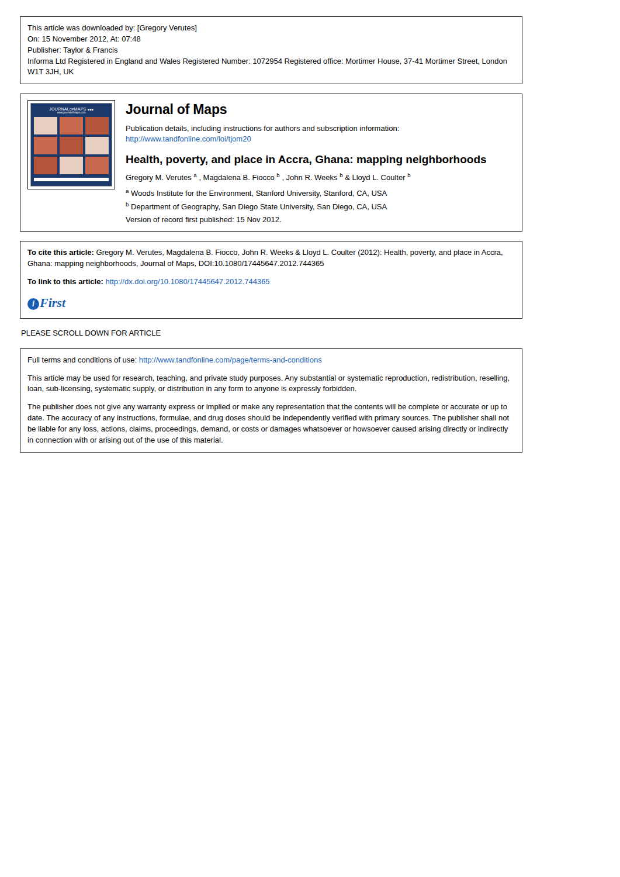This article was downloaded by: [Gregory Verutes]
On: 15 November 2012, At: 07:48
Publisher: Taylor & Francis
Informa Ltd Registered in England and Wales Registered Number: 1072954 Registered office: Mortimer House, 37-41 Mortimer Street, London W1T 3JH, UK
JOURNALOFMAPS ■■■ www.journalofmaps.com
Journal of Maps
Publication details, including instructions for authors and subscription information:
http://www.tandfonline.com/loi/tjom20
Health, poverty, and place in Accra, Ghana: mapping neighborhoods
Gregory M. Verutes a , Magdalena B. Fiocco b , John R. Weeks b & Lloyd L. Coulter b
a Woods Institute for the Environment, Stanford University, Stanford, CA, USA
b Department of Geography, San Diego State University, San Diego, CA, USA
Version of record first published: 15 Nov 2012.
To cite this article: Gregory M. Verutes, Magdalena B. Fiocco, John R. Weeks & Lloyd L. Coulter (2012): Health, poverty, and place in Accra, Ghana: mapping neighborhoods, Journal of Maps, DOI:10.1080/17445647.2012.744365
To link to this article: http://dx.doi.org/10.1080/17445647.2012.744365
i First
PLEASE SCROLL DOWN FOR ARTICLE
Full terms and conditions of use: http://www.tandfonline.com/page/terms-and-conditions
This article may be used for research, teaching, and private study purposes. Any substantial or systematic reproduction, redistribution, reselling, loan, sub-licensing, systematic supply, or distribution in any form to anyone is expressly forbidden.
The publisher does not give any warranty express or implied or make any representation that the contents will be complete or accurate or up to date. The accuracy of any instructions, formulae, and drug doses should be independently verified with primary sources. The publisher shall not be liable for any loss, actions, claims, proceedings, demand, or costs or damages whatsoever or howsoever caused arising directly or indirectly in connection with or arising out of the use of this material.